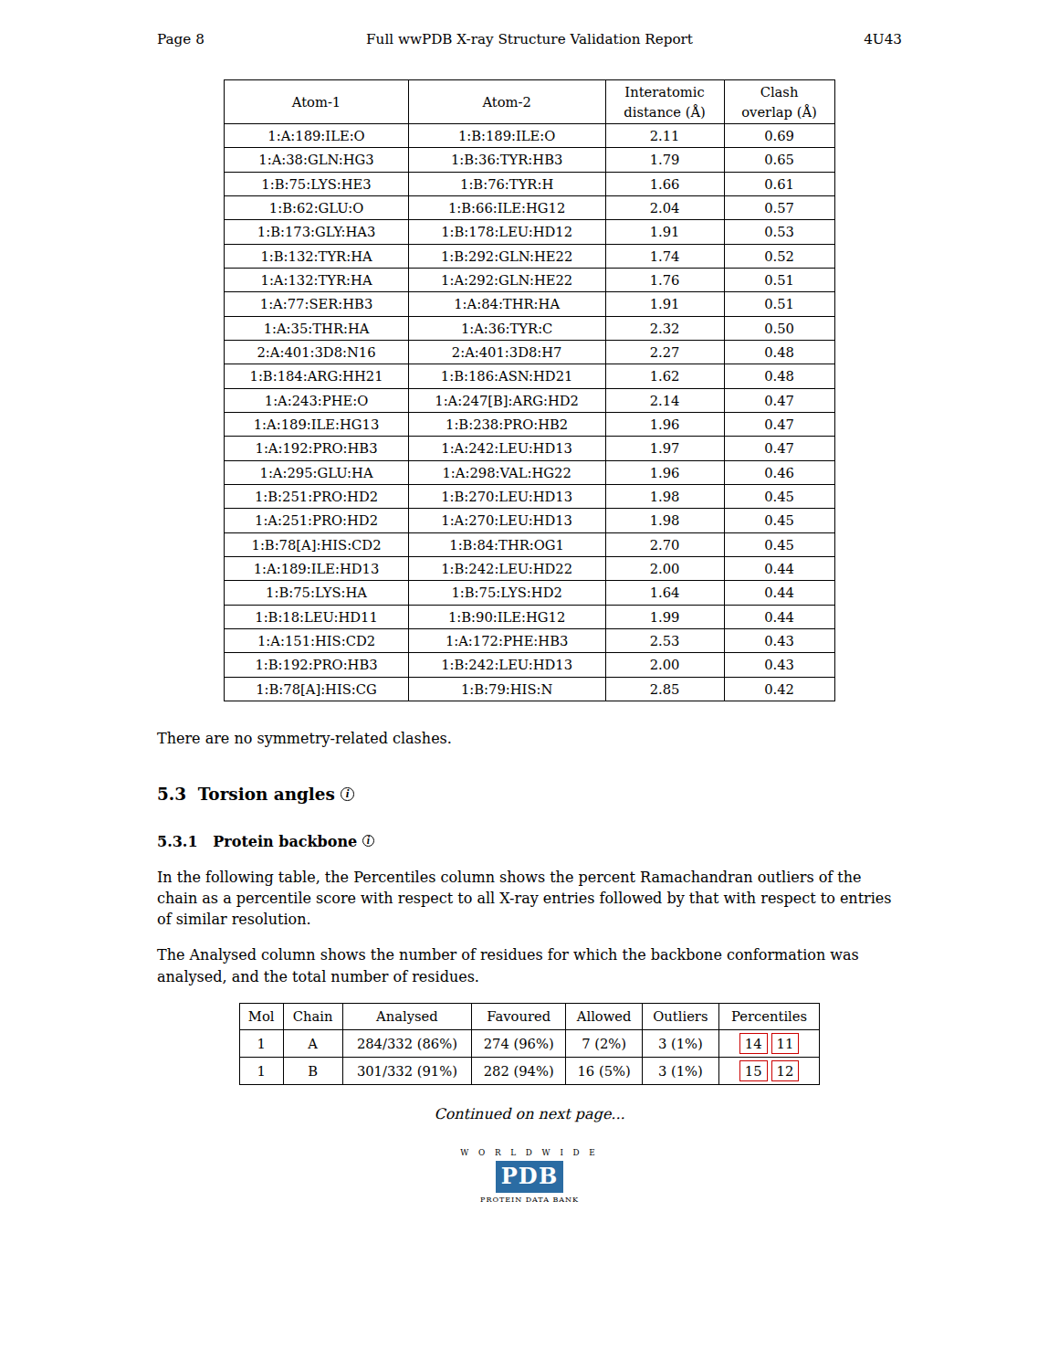Page 8
Full wwPDB X-ray Structure Validation Report
4U43
| Atom-1 | Atom-2 | Interatomic distance (Å) | Clash overlap (Å) |
| --- | --- | --- | --- |
| 1:A:189:ILE:O | 1:B:189:ILE:O | 2.11 | 0.69 |
| 1:A:38:GLN:HG3 | 1:B:36:TYR:HB3 | 1.79 | 0.65 |
| 1:B:75:LYS:HE3 | 1:B:76:TYR:H | 1.66 | 0.61 |
| 1:B:62:GLU:O | 1:B:66:ILE:HG12 | 2.04 | 0.57 |
| 1:B:173:GLY:HA3 | 1:B:178:LEU:HD12 | 1.91 | 0.53 |
| 1:B:132:TYR:HA | 1:B:292:GLN:HE22 | 1.74 | 0.52 |
| 1:A:132:TYR:HA | 1:A:292:GLN:HE22 | 1.76 | 0.51 |
| 1:A:77:SER:HB3 | 1:A:84:THR:HA | 1.91 | 0.51 |
| 1:A:35:THR:HA | 1:A:36:TYR:C | 2.32 | 0.50 |
| 2:A:401:3D8:N16 | 2:A:401:3D8:H7 | 2.27 | 0.48 |
| 1:B:184:ARG:HH21 | 1:B:186:ASN:HD21 | 1.62 | 0.48 |
| 1:A:243:PHE:O | 1:A:247[B]:ARG:HD2 | 2.14 | 0.47 |
| 1:A:189:ILE:HG13 | 1:B:238:PRO:HB2 | 1.96 | 0.47 |
| 1:A:192:PRO:HB3 | 1:A:242:LEU:HD13 | 1.97 | 0.47 |
| 1:A:295:GLU:HA | 1:A:298:VAL:HG22 | 1.96 | 0.46 |
| 1:B:251:PRO:HD2 | 1:B:270:LEU:HD13 | 1.98 | 0.45 |
| 1:A:251:PRO:HD2 | 1:A:270:LEU:HD13 | 1.98 | 0.45 |
| 1:B:78[A]:HIS:CD2 | 1:B:84:THR:OG1 | 2.70 | 0.45 |
| 1:A:189:ILE:HD13 | 1:B:242:LEU:HD22 | 2.00 | 0.44 |
| 1:B:75:LYS:HA | 1:B:75:LYS:HD2 | 1.64 | 0.44 |
| 1:B:18:LEU:HD11 | 1:B:90:ILE:HG12 | 1.99 | 0.44 |
| 1:A:151:HIS:CD2 | 1:A:172:PHE:HB3 | 2.53 | 0.43 |
| 1:B:192:PRO:HB3 | 1:B:242:LEU:HD13 | 2.00 | 0.43 |
| 1:B:78[A]:HIS:CG | 1:B:79:HIS:N | 2.85 | 0.42 |
There are no symmetry-related clashes.
5.3 Torsion angles i
5.3.1 Protein backbone i
In the following table, the Percentiles column shows the percent Ramachandran outliers of the chain as a percentile score with respect to all X-ray entries followed by that with respect to entries of similar resolution.
The Analysed column shows the number of residues for which the backbone conformation was analysed, and the total number of residues.
| Mol | Chain | Analysed | Favoured | Allowed | Outliers | Percentiles |
| --- | --- | --- | --- | --- | --- | --- |
| 1 | A | 284/332 (86%) | 274 (96%) | 7 (2%) | 3 (1%) | 14 11 |
| 1 | B | 301/332 (91%) | 282 (94%) | 16 (5%) | 3 (1%) | 15 12 |
Continued on next page...
W O R L D W I D E PDB PROTEIN DATA BANK